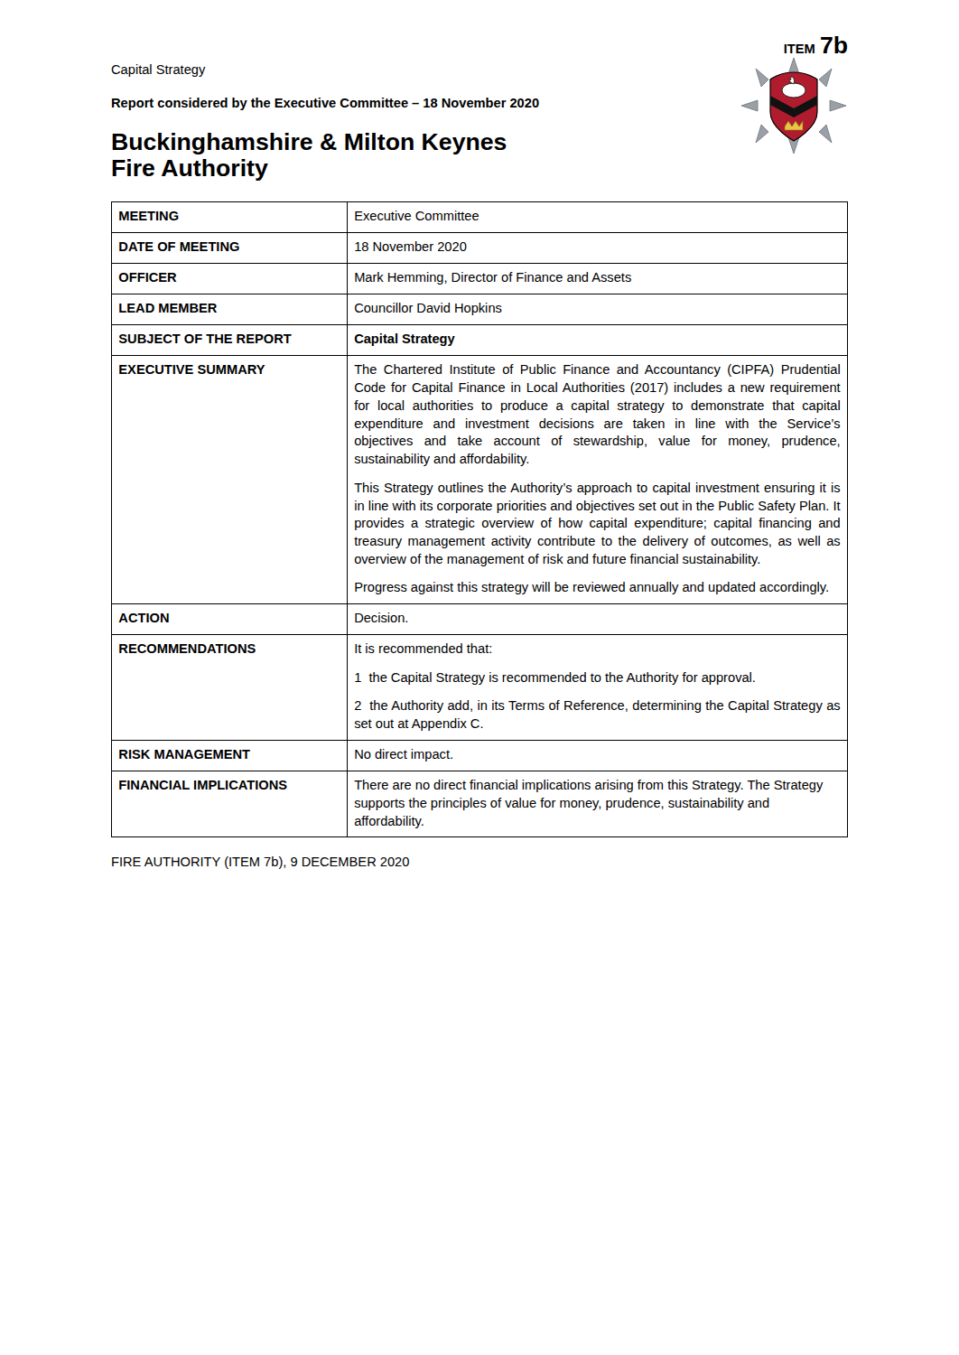ITEM 7b
Capital Strategy
Report considered by the Executive Committee – 18 November 2020
Buckinghamshire & Milton Keynes
Fire Authority
| MEETING | Executive Committee |
| DATE OF MEETING | 18 November 2020 |
| OFFICER | Mark Hemming, Director of Finance and Assets |
| LEAD MEMBER | Councillor David Hopkins |
| SUBJECT OF THE REPORT | Capital Strategy |
| EXECUTIVE SUMMARY | The Chartered Institute of Public Finance and Accountancy (CIPFA) Prudential Code for Capital Finance in Local Authorities (2017) includes a new requirement for local authorities to produce a capital strategy to demonstrate that capital expenditure and investment decisions are taken in line with the Service’s objectives and take account of stewardship, value for money, prudence, sustainability and affordability. This Strategy outlines the Authority’s approach to capital investment ensuring it is in line with its corporate priorities and objectives set out in the Public Safety Plan. It provides a strategic overview of how capital expenditure; capital financing and treasury management activity contribute to the delivery of outcomes, as well as overview of the management of risk and future financial sustainability. Progress against this strategy will be reviewed annually and updated accordingly. |
| ACTION | Decision. |
| RECOMMENDATIONS | It is recommended that: 1 the Capital Strategy is recommended to the Authority for approval. 2 the Authority add, in its Terms of Reference, determining the Capital Strategy as set out at Appendix C. |
| RISK MANAGEMENT | No direct impact. |
| FINANCIAL IMPLICATIONS | There are no direct financial implications arising from this Strategy. The Strategy supports the principles of value for money, prudence, sustainability and affordability. |
FIRE AUTHORITY (ITEM 7b), 9 DECEMBER 2020